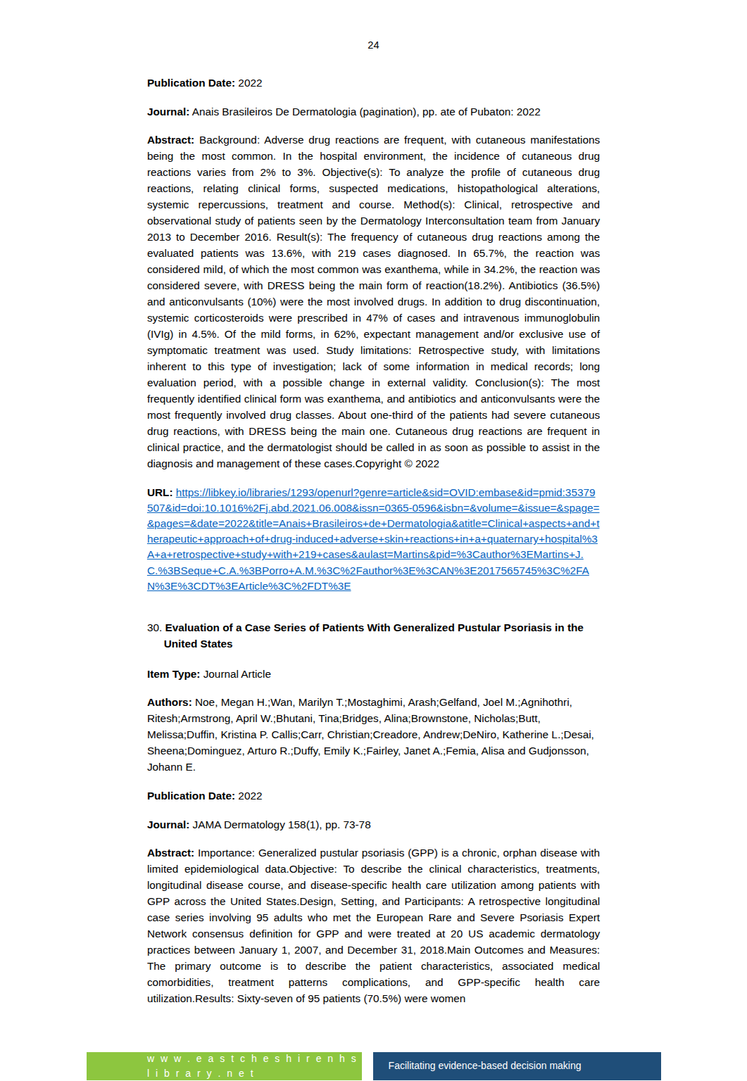24
Publication Date: 2022
Journal: Anais Brasileiros De Dermatologia (pagination), pp. ate of Pubaton: 2022
Abstract: Background: Adverse drug reactions are frequent, with cutaneous manifestations being the most common. In the hospital environment, the incidence of cutaneous drug reactions varies from 2% to 3%. Objective(s): To analyze the profile of cutaneous drug reactions, relating clinical forms, suspected medications, histopathological alterations, systemic repercussions, treatment and course. Method(s): Clinical, retrospective and observational study of patients seen by the Dermatology Interconsultation team from January 2013 to December 2016. Result(s): The frequency of cutaneous drug reactions among the evaluated patients was 13.6%, with 219 cases diagnosed. In 65.7%, the reaction was considered mild, of which the most common was exanthema, while in 34.2%, the reaction was considered severe, with DRESS being the main form of reaction(18.2%). Antibiotics (36.5%) and anticonvulsants (10%) were the most involved drugs. In addition to drug discontinuation, systemic corticosteroids were prescribed in 47% of cases and intravenous immunoglobulin (IVIg) in 4.5%. Of the mild forms, in 62%, expectant management and/or exclusive use of symptomatic treatment was used. Study limitations: Retrospective study, with limitations inherent to this type of investigation; lack of some information in medical records; long evaluation period, with a possible change in external validity. Conclusion(s): The most frequently identified clinical form was exanthema, and antibiotics and anticonvulsants were the most frequently involved drug classes. About one-third of the patients had severe cutaneous drug reactions, with DRESS being the main one. Cutaneous drug reactions are frequent in clinical practice, and the dermatologist should be called in as soon as possible to assist in the diagnosis and management of these cases.Copyright © 2022
URL: https://libkey.io/libraries/1293/openurl?genre=article&sid=OVID:embase&id=pmid:35379507&id=doi:10.1016%2Fj.abd.2021.06.008&issn=0365-0596&isbn=&volume=&issue=&spage=&pages=&date=2022&title=Anais+Brasileiros+de+Dermatologia&atitle=Clinical+aspects+and+therapeutic+approach+of+drug-induced+adverse+skin+reactions+in+a+quaternary+hospital%3A+a+retrospective+study+with+219+cases&aulast=Martins&pid=%3Cauthor%3EMartins+J.C.%3BSeque+C.A.%3BPorro+A.M.%3C%2Fauthor%3E%3CAN%3E2017565745%3C%2FAN%3E%3CDT%3EArticle%3C%2FDT%3E
30. Evaluation of a Case Series of Patients With Generalized Pustular Psoriasis in the United States
Item Type: Journal Article
Authors: Noe, Megan H.;Wan, Marilyn T.;Mostaghimi, Arash;Gelfand, Joel M.;Agnihothri, Ritesh;Armstrong, April W.;Bhutani, Tina;Bridges, Alina;Brownstone, Nicholas;Butt, Melissa;Duffin, Kristina P. Callis;Carr, Christian;Creadore, Andrew;DeNiro, Katherine L.;Desai, Sheena;Dominguez, Arturo R.;Duffy, Emily K.;Fairley, Janet A.;Femia, Alisa and Gudjonsson, Johann E.
Publication Date: 2022
Journal: JAMA Dermatology 158(1), pp. 73-78
Abstract: Importance: Generalized pustular psoriasis (GPP) is a chronic, orphan disease with limited epidemiological data.Objective: To describe the clinical characteristics, treatments, longitudinal disease course, and disease-specific health care utilization among patients with GPP across the United States.Design, Setting, and Participants: A retrospective longitudinal case series involving 95 adults who met the European Rare and Severe Psoriasis Expert Network consensus definition for GPP and were treated at 20 US academic dermatology practices between January 1, 2007, and December 31, 2018.Main Outcomes and Measures: The primary outcome is to describe the patient characteristics, associated medical comorbidities, treatment patterns complications, and GPP-specific health care utilization.Results: Sixty-seven of 95 patients (70.5%) were women
w w w . e a s t c h e s h i r e n h s l i b r a r y . n e t
Facilitating evidence-based decision making